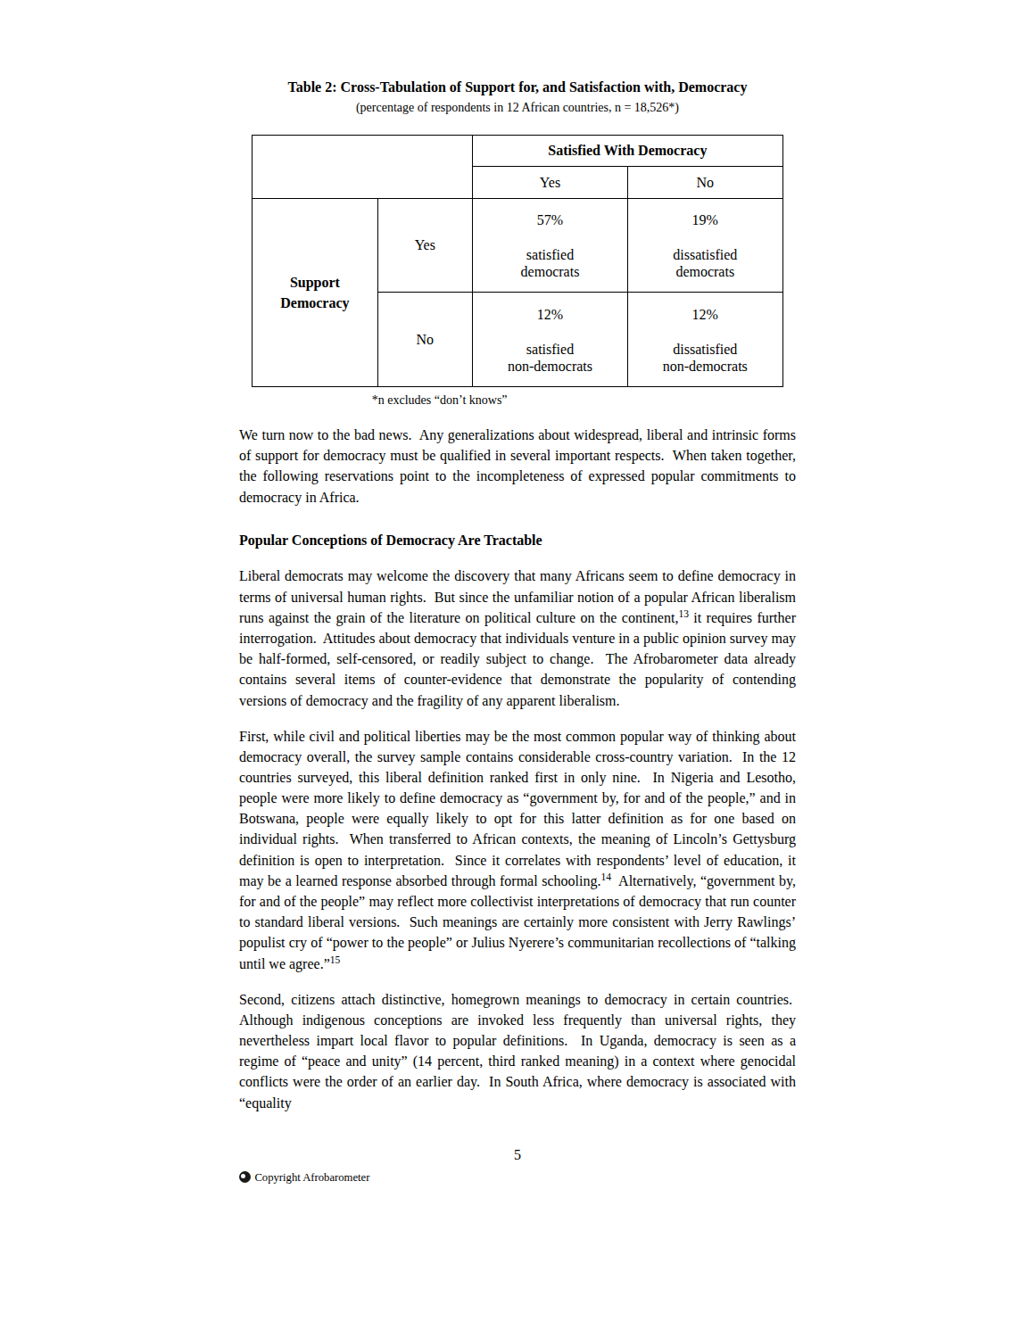Table 2: Cross-Tabulation of Support for, and Satisfaction with, Democracy
(percentage of respondents in 12 African countries, n = 18,526*)
| | Satisfied With Democracy |
| Yes | No |
| Support Democracy | Yes | 57% satisfied democrats | 19% dissatisfied democrats |
| No | 12% satisfied non-democrats | 12% dissatisfied non-democrats |
*n excludes “don’t knows”
We turn now to the bad news. Any generalizations about widespread, liberal and intrinsic forms of support for democracy must be qualified in several important respects. When taken together, the following reservations point to the incompleteness of expressed popular commitments to democracy in Africa.
Popular Conceptions of Democracy Are Tractable
Liberal democrats may welcome the discovery that many Africans seem to define democracy in terms of universal human rights. But since the unfamiliar notion of a popular African liberalism runs against the grain of the literature on political culture on the continent,13 it requires further interrogation. Attitudes about democracy that individuals venture in a public opinion survey may be half-formed, self-censored, or readily subject to change. The Afrobarometer data already contains several items of counter-evidence that demonstrate the popularity of contending versions of democracy and the fragility of any apparent liberalism.
First, while civil and political liberties may be the most common popular way of thinking about democracy overall, the survey sample contains considerable cross-country variation. In the 12 countries surveyed, this liberal definition ranked first in only nine. In Nigeria and Lesotho, people were more likely to define democracy as “government by, for and of the people,” and in Botswana, people were equally likely to opt for this latter definition as for one based on individual rights. When transferred to African contexts, the meaning of Lincoln’s Gettysburg definition is open to interpretation. Since it correlates with respondents’ level of education, it may be a learned response absorbed through formal schooling.14 Alternatively, “government by, for and of the people” may reflect more collectivist interpretations of democracy that run counter to standard liberal versions. Such meanings are certainly more consistent with Jerry Rawlings’ populist cry of “power to the people” or Julius Nyerere’s communitarian recollections of “talking until we agree.”15
Second, citizens attach distinctive, homegrown meanings to democracy in certain countries. Although indigenous conceptions are invoked less frequently than universal rights, they nevertheless impart local flavor to popular definitions. In Uganda, democracy is seen as a regime of “peace and unity” (14 percent, third ranked meaning) in a context where genocidal conflicts were the order of an earlier day. In South Africa, where democracy is associated with “equality
5
Copyright Afrobarometer